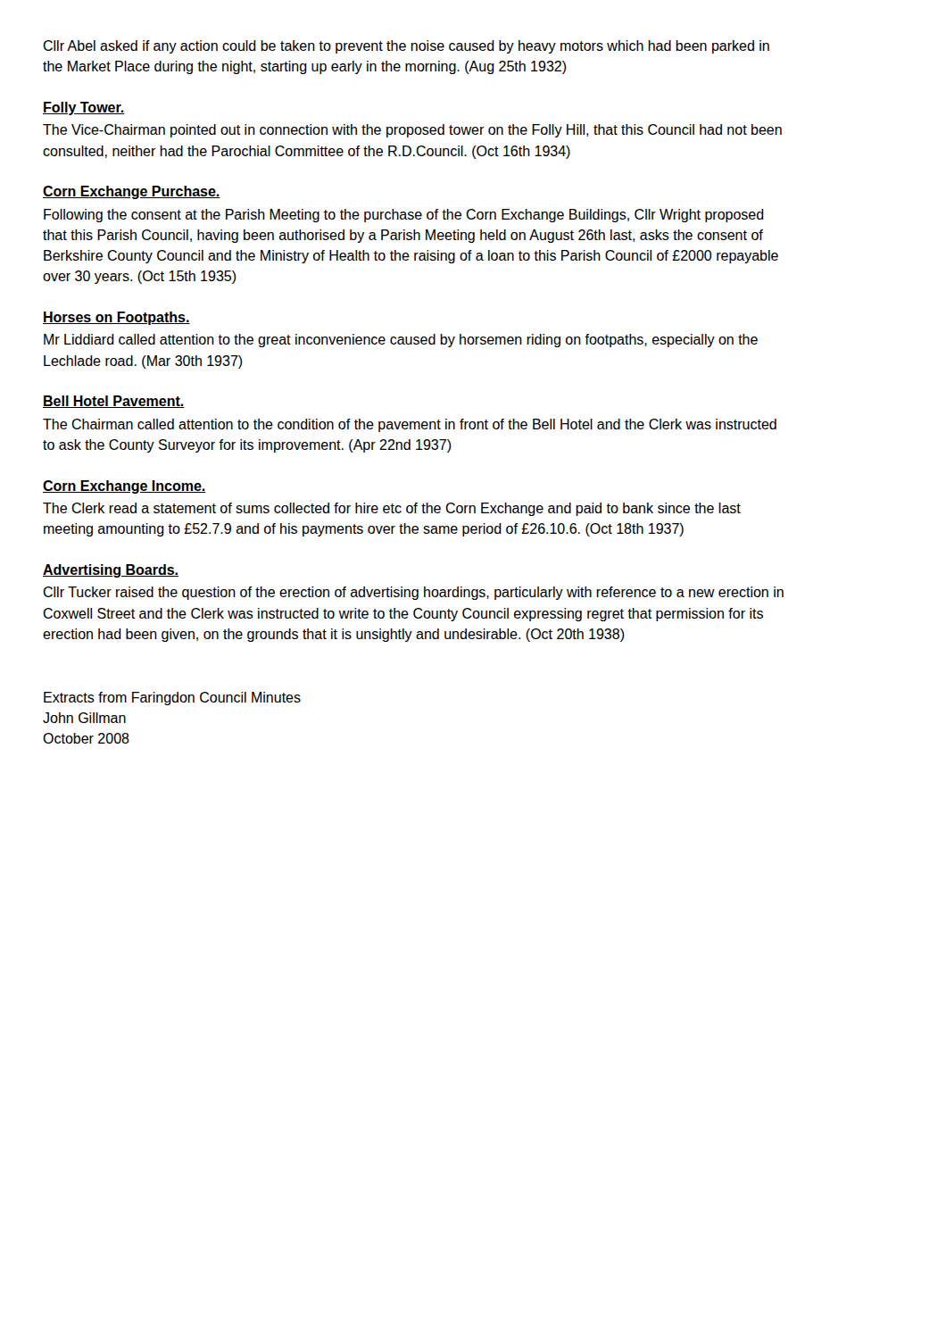Cllr Abel asked if any action could be taken to prevent the noise caused by heavy motors which had been parked in the Market Place during the night, starting up early in the morning. (Aug 25th 1932)
Folly Tower.
The Vice-Chairman pointed out in connection with the proposed tower on the Folly Hill, that this Council had not been consulted, neither had the Parochial Committee of the R.D.Council. (Oct 16th 1934)
Corn Exchange Purchase.
Following the consent at the Parish Meeting to the purchase of the Corn Exchange Buildings, Cllr Wright proposed that this Parish Council, having been authorised by a Parish Meeting held on August 26th last, asks the consent of Berkshire County Council and the Ministry of Health to the raising of a loan to this Parish Council of £2000 repayable over 30 years. (Oct 15th 1935)
Horses on Footpaths.
Mr Liddiard called attention to the great inconvenience caused by horsemen riding on footpaths, especially on the Lechlade road. (Mar 30th 1937)
Bell Hotel Pavement.
The Chairman called attention to the condition of the pavement in front of the Bell Hotel and the Clerk was instructed to ask the County Surveyor for its improvement. (Apr 22nd 1937)
Corn Exchange Income.
The Clerk read a statement of sums collected for hire etc of the Corn Exchange and paid to bank since the last meeting amounting to £52.7.9 and of his payments over the same period of £26.10.6. (Oct 18th 1937)
Advertising Boards.
Cllr Tucker raised the question of the erection of advertising hoardings, particularly with reference to a new erection in Coxwell Street and the Clerk was instructed to write to the County Council expressing regret that permission for its erection had been given, on the grounds that it is unsightly and undesirable. (Oct 20th 1938)
Extracts from Faringdon Council Minutes
John Gillman
October 2008